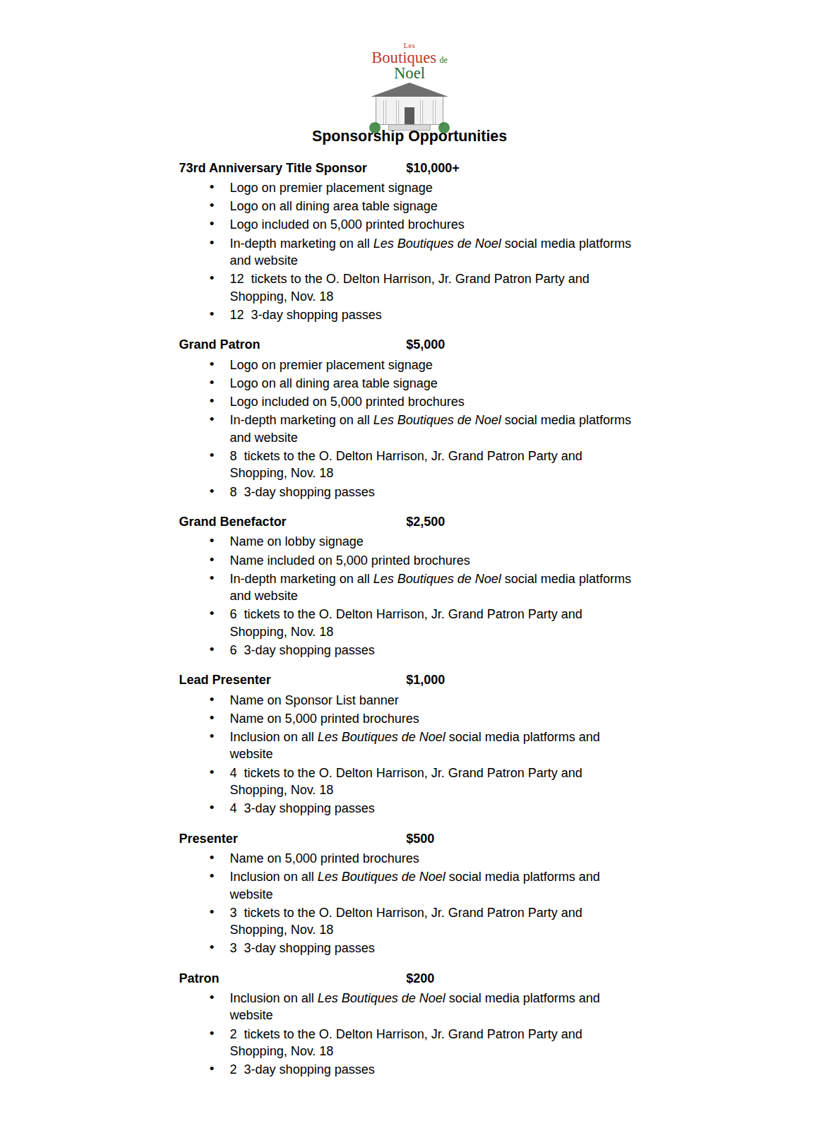Les
Boutiques de Noel
Sponsorship Opportunities
73rd Anniversary Title Sponsor $10,000+
Logo on premier placement signage
Logo on all dining area table signage
Logo included on 5,000 printed brochures
In-depth marketing on all Les Boutiques de Noel social media platforms and website
12 tickets to the O. Delton Harrison, Jr. Grand Patron Party and Shopping, Nov. 18
12 3-day shopping passes
Grand Patron $5,000
Logo on premier placement signage
Logo on all dining area table signage
Logo included on 5,000 printed brochures
In-depth marketing on all Les Boutiques de Noel social media platforms and website
8 tickets to the O. Delton Harrison, Jr. Grand Patron Party and Shopping, Nov. 18
8 3-day shopping passes
Grand Benefactor $2,500
Name on lobby signage
Name included on 5,000 printed brochures
In-depth marketing on all Les Boutiques de Noel social media platforms and website
6 tickets to the O. Delton Harrison, Jr. Grand Patron Party and Shopping, Nov. 18
6 3-day shopping passes
Lead Presenter $1,000
Name on Sponsor List banner
Name on 5,000 printed brochures
Inclusion on all Les Boutiques de Noel social media platforms and website
4 tickets to the O. Delton Harrison, Jr. Grand Patron Party and Shopping, Nov. 18
4 3-day shopping passes
Presenter $500
Name on 5,000 printed brochures
Inclusion on all Les Boutiques de Noel social media platforms and website
3 tickets to the O. Delton Harrison, Jr. Grand Patron Party and Shopping, Nov. 18
3 3-day shopping passes
Patron $200
Inclusion on all Les Boutiques de Noel social media platforms and website
2 tickets to the O. Delton Harrison, Jr. Grand Patron Party and Shopping, Nov. 18
2 3-day shopping passes